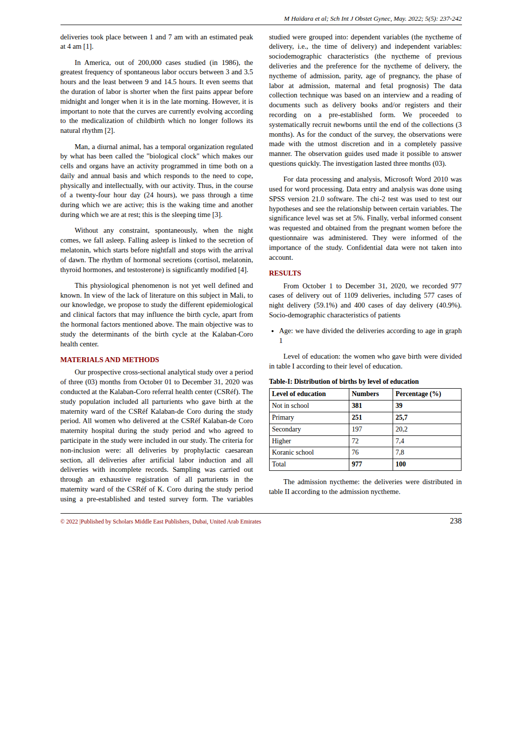M Haïdara et al; Sch Int J Obstet Gynec, May. 2022; 5(5): 237-242
deliveries took place between 1 and 7 am with an estimated peak at 4 am [1].
In America, out of 200,000 cases studied (in 1986), the greatest frequency of spontaneous labor occurs between 3 and 3.5 hours and the least between 9 and 14.5 hours. It even seems that the duration of labor is shorter when the first pains appear before midnight and longer when it is in the late morning. However, it is important to note that the curves are currently evolving according to the medicalization of childbirth which no longer follows its natural rhythm [2].
Man, a diurnal animal, has a temporal organization regulated by what has been called the "biological clock" which makes our cells and organs have an activity programmed in time both on a daily and annual basis and which responds to the need to cope, physically and intellectually, with our activity. Thus, in the course of a twenty-four hour day (24 hours), we pass through a time during which we are active; this is the waking time and another during which we are at rest; this is the sleeping time [3].
Without any constraint, spontaneously, when the night comes, we fall asleep. Falling asleep is linked to the secretion of melatonin, which starts before nightfall and stops with the arrival of dawn. The rhythm of hormonal secretions (cortisol, melatonin, thyroid hormones, and testosterone) is significantly modified [4].
This physiological phenomenon is not yet well defined and known. In view of the lack of literature on this subject in Mali, to our knowledge, we propose to study the different epidemiological and clinical factors that may influence the birth cycle, apart from the hormonal factors mentioned above. The main objective was to study the determinants of the birth cycle at the Kalaban-Coro health center.
Materials and Methods
Our prospective cross-sectional analytical study over a period of three (03) months from October 01 to December 31, 2020 was conducted at the Kalaban-Coro referral health center (CSRéf). The study population included all parturients who gave birth at the maternity ward of the CSRéf Kalaban-de Coro during the study period. All women who delivered at the CSRéf Kalaban-de Coro maternity hospital during the study period and who agreed to participate in the study were included in our study. The criteria for non-inclusion were: all deliveries by prophylactic caesarean section, all deliveries after artificial labor induction and all deliveries with incomplete records. Sampling was carried out through an exhaustive registration of all parturients in the maternity ward of the CSRéf of K. Coro during the study period using a pre-established and tested survey form. The variables studied were grouped into: dependent variables (the nyctheme of delivery, i.e., the time of delivery) and independent variables: sociodemographic characteristics (the nyctheme of previous deliveries and the preference for the nyctheme of delivery, the nyctheme of admission, parity, age of pregnancy, the phase of labor at admission, maternal and fetal prognosis) The data collection technique was based on an interview and a reading of documents such as delivery books and/or registers and their recording on a pre-established form. We proceeded to systematically recruit newborns until the end of the collections (3 months). As for the conduct of the survey, the observations were made with the utmost discretion and in a completely passive manner. The observation guides used made it possible to answer questions quickly. The investigation lasted three months (03).
For data processing and analysis, Microsoft Word 2010 was used for word processing. Data entry and analysis was done using SPSS version 21.0 software. The chi-2 test was used to test our hypotheses and see the relationship between certain variables. The significance level was set at 5%. Finally, verbal informed consent was requested and obtained from the pregnant women before the questionnaire was administered. They were informed of the importance of the study. Confidential data were not taken into account.
Results
From October 1 to December 31, 2020, we recorded 977 cases of delivery out of 1109 deliveries, including 577 cases of night delivery (59.1%) and 400 cases of day delivery (40.9%). Socio-demographic characteristics of patients
Age: we have divided the deliveries according to age in graph 1
Level of education: the women who gave birth were divided in table I according to their level of education.
Table-I: Distribution of births by level of education
| Level of education | Numbers | Percentage (%) |
| --- | --- | --- |
| Not in school | 381 | 39 |
| Primary | 251 | 25,7 |
| Secondary | 197 | 20,2 |
| Higher | 72 | 7,4 |
| Koranic school | 76 | 7,8 |
| Total | 977 | 100 |
The admission nyctheme: the deliveries were distributed in table II according to the admission nyctheme.
© 2022 |Published by Scholars Middle East Publishers, Dubai, United Arab Emirates 238